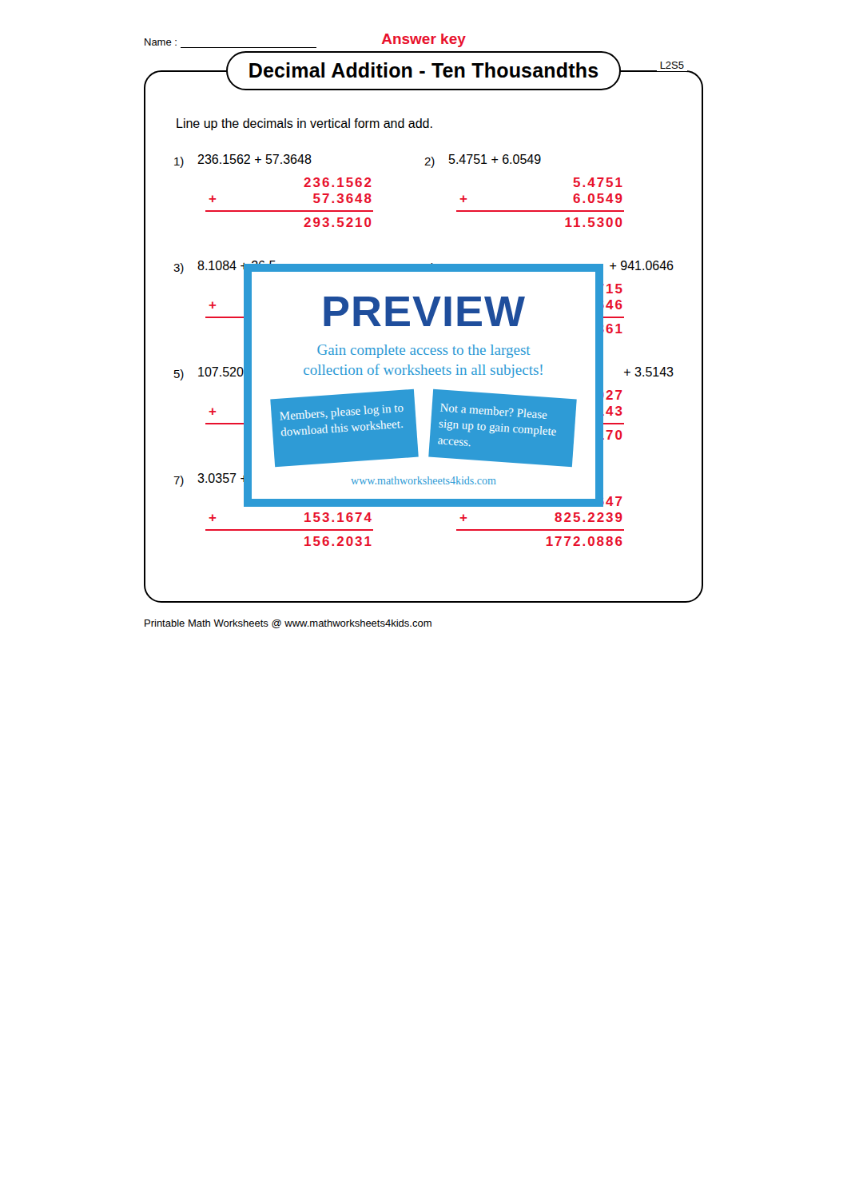Name :
Answer key
Decimal Addition - Ten Thousandths
L2S5
Line up the decimals in vertical form and add.
| 1) 236.1562 + 57.3648 236.1562 + 57.3648 293.5210 | 2) 5.4751 + 6.0549 5.4751 + 6.0549 11.5300 |
| 3) 8.1084 + 26.5 8.1 + 26.5 34.0 | 4) + 941.0646 72.6715 41.0646 13.7361 |
| 5) 107.5208 + 4. 107.5 + 4. 111.9 | 6) + 3.5143 48.1027 3.5143 51.6170 |
| 7) 3.0357 + 153.1674 3.0357 + 153.1674 156.2031 | 8) 946.8647 + 825.2239 946.8647 + 825.2239 1772.0886 |
PREVIEW
Gain complete access to the largest
collection of worksheets in all subjects!
Members, please log in to download this worksheet.
Not a member? Please sign up to gain complete access.
www.mathworksheets4kids.com
Printable Math Worksheets @ www.mathworksheets4kids.com